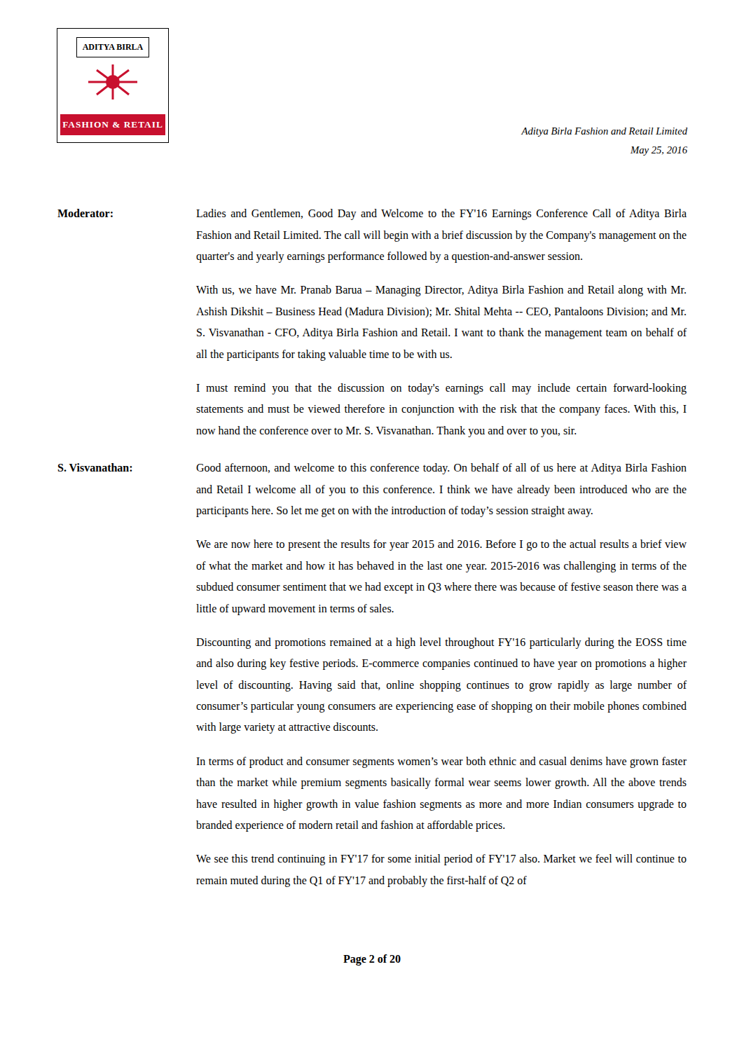ADITYA BIRLA
FASHION & RETAIL
Aditya Birla Fashion and Retail Limited
May 25, 2016
| Moderator: | Ladies and Gentlemen, Good Day and Welcome to the FY'16 Earnings Conference Call of Aditya Birla Fashion and Retail Limited. The call will begin with a brief discussion by the Company's management on the quarter's and yearly earnings performance followed by a question-and-answer session. With us, we have Mr. Pranab Barua – Managing Director, Aditya Birla Fashion and Retail along with Mr. Ashish Dikshit – Business Head (Madura Division); Mr. Shital Mehta -- CEO, Pantaloons Division; and Mr. S. Visvanathan - CFO, Aditya Birla Fashion and Retail. I want to thank the management team on behalf of all the participants for taking valuable time to be with us. I must remind you that the discussion on today's earnings call may include certain forward-looking statements and must be viewed therefore in conjunction with the risk that the company faces. With this, I now hand the conference over to Mr. S. Visvanathan. Thank you and over to you, sir. |
| S. Visvanathan: | Good afternoon, and welcome to this conference today. On behalf of all of us here at Aditya Birla Fashion and Retail I welcome all of you to this conference. I think we have already been introduced who are the participants here. So let me get on with the introduction of today’s session straight away. We are now here to present the results for year 2015 and 2016. Before I go to the actual results a brief view of what the market and how it has behaved in the last one year. 2015-2016 was challenging in terms of the subdued consumer sentiment that we had except in Q3 where there was because of festive season there was a little of upward movement in terms of sales. Discounting and promotions remained at a high level throughout FY'16 particularly during the EOSS time and also during key festive periods. E-commerce companies continued to have year on promotions a higher level of discounting. Having said that, online shopping continues to grow rapidly as large number of consumer’s particular young consumers are experiencing ease of shopping on their mobile phones combined with large variety at attractive discounts. In terms of product and consumer segments women’s wear both ethnic and casual denims have grown faster than the market while premium segments basically formal wear seems lower growth. All the above trends have resulted in higher growth in value fashion segments as more and more Indian consumers upgrade to branded experience of modern retail and fashion at affordable prices. We see this trend continuing in FY'17 for some initial period of FY'17 also. Market we feel will continue to remain muted during the Q1 of FY'17 and probably the first-half of Q2 of |
Page 2 of 20